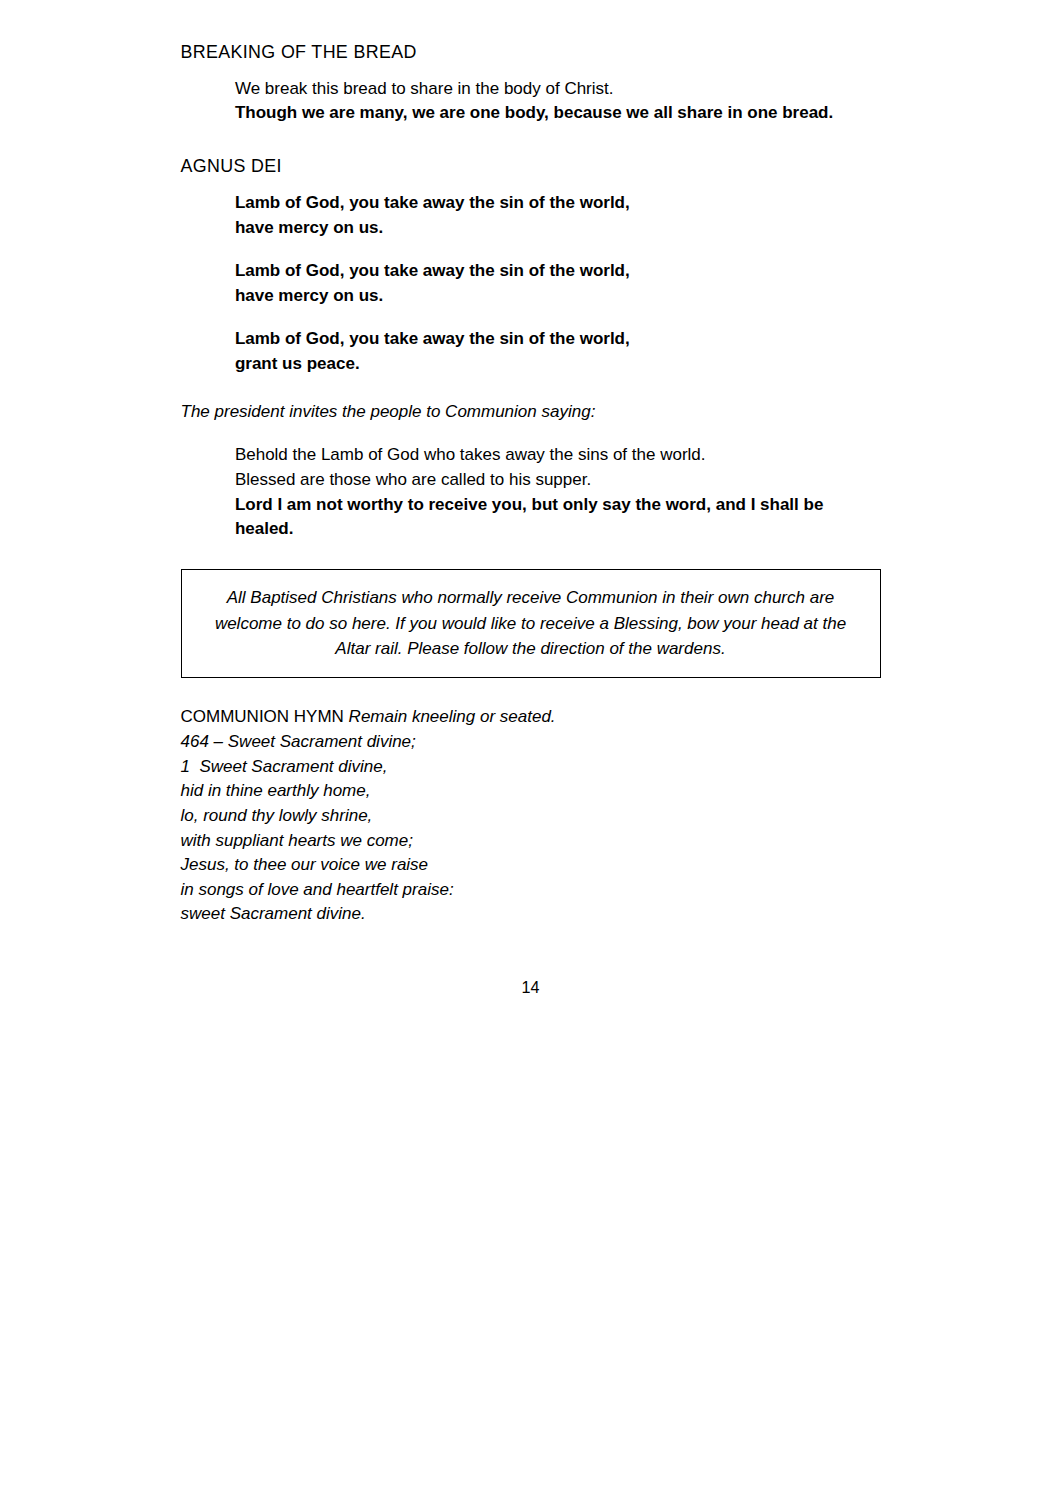BREAKING OF THE BREAD
We break this bread to share in the body of Christ.
Though we are many, we are one body, because we all share in one bread.
AGNUS DEI
Lamb of God, you take away the sin of the world,
have mercy on us.
Lamb of God, you take away the sin of the world,
have mercy on us.
Lamb of God, you take away the sin of the world,
grant us peace.
The president invites the people to Communion saying:
Behold the Lamb of God who takes away the sins of the world.
Blessed are those who are called to his supper.
Lord I am not worthy to receive you, but only say the word, and I shall be healed.
All Baptised Christians who normally receive Communion in their own church are welcome to do so here. If you would like to receive a Blessing, bow your head at the Altar rail. Please follow the direction of the wardens.
COMMUNION HYMN Remain kneeling or seated.
464 – Sweet Sacrament divine;
1 Sweet Sacrament divine,
hid in thine earthly home,
lo, round thy lowly shrine,
with suppliant hearts we come;
Jesus, to thee our voice we raise
in songs of love and heartfelt praise:
sweet Sacrament divine.
14